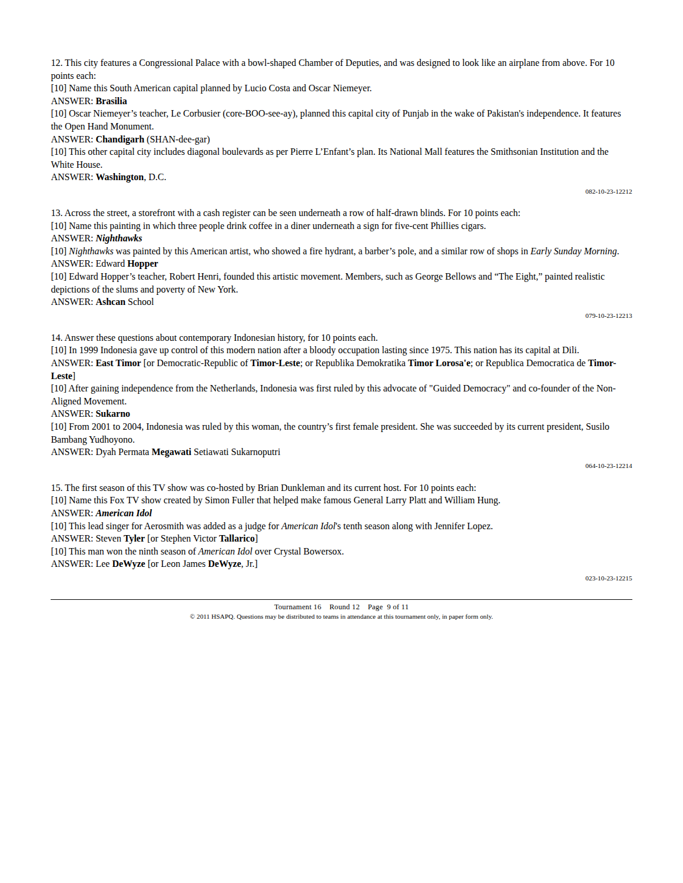12. This city features a Congressional Palace with a bowl-shaped Chamber of Deputies, and was designed to look like an airplane from above. For 10 points each:
[10] Name this South American capital planned by Lucio Costa and Oscar Niemeyer.
ANSWER: Brasilia
[10] Oscar Niemeyer’s teacher, Le Corbusier (core-BOO-see-ay), planned this capital city of Punjab in the wake of Pakistan's independence. It features the Open Hand Monument.
ANSWER: Chandigarh (SHAN-dee-gar)
[10] This other capital city includes diagonal boulevards as per Pierre L’Enfant’s plan. Its National Mall features the Smithsonian Institution and the White House.
ANSWER: Washington, D.C.
082-10-23-12212
13. Across the street, a storefront with a cash register can be seen underneath a row of half-drawn blinds. For 10 points each:
[10] Name this painting in which three people drink coffee in a diner underneath a sign for five-cent Phillies cigars.
ANSWER: Nighthawks
[10] Nighthawks was painted by this American artist, who showed a fire hydrant, a barber’s pole, and a similar row of shops in Early Sunday Morning.
ANSWER: Edward Hopper
[10] Edward Hopper’s teacher, Robert Henri, founded this artistic movement. Members, such as George Bellows and “The Eight,” painted realistic depictions of the slums and poverty of New York.
ANSWER: Ashcan School
079-10-23-12213
14. Answer these questions about contemporary Indonesian history, for 10 points each.
[10] In 1999 Indonesia gave up control of this modern nation after a bloody occupation lasting since 1975. This nation has its capital at Dili.
ANSWER: East Timor [or Democratic-Republic of Timor-Leste; or Republika Demokratika Timor Lorosa'e; or Republica Democratica de Timor-Leste]
[10] After gaining independence from the Netherlands, Indonesia was first ruled by this advocate of "Guided Democracy" and co-founder of the Non-Aligned Movement.
ANSWER: Sukarno
[10] From 2001 to 2004, Indonesia was ruled by this woman, the country’s first female president. She was succeeded by its current president, Susilo Bambang Yudhoyono.
ANSWER: Dyah Permata Megawati Setiawati Sukarnoputri
064-10-23-12214
15. The first season of this TV show was co-hosted by Brian Dunkleman and its current host. For 10 points each:
[10] Name this Fox TV show created by Simon Fuller that helped make famous General Larry Platt and William Hung.
ANSWER: American Idol
[10] This lead singer for Aerosmith was added as a judge for American Idol's tenth season along with Jennifer Lopez.
ANSWER: Steven Tyler [or Stephen Victor Tallarico]
[10] This man won the ninth season of American Idol over Crystal Bowersox.
ANSWER: Lee DeWyze [or Leon James DeWyze, Jr.]
023-10-23-12215
Tournament 16 Round 12 Page 9 of 11
© 2011 HSAPQ. Questions may be distributed to teams in attendance at this tournament only, in paper form only.